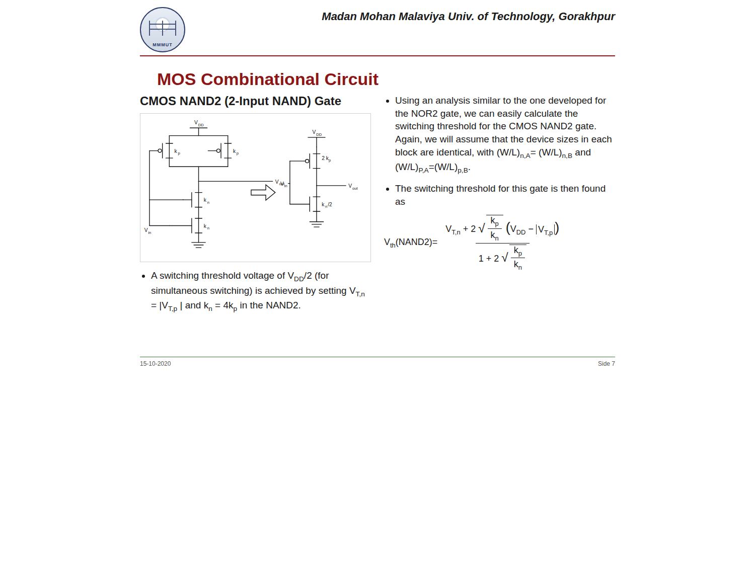Madan Mohan Malaviya Univ. of Technology, Gorakhpur
MOS Combinational Circuit
CMOS NAND2 (2-Input NAND) Gate
V DD k p k p V out k n k n V in V DD 2 k p V out k n /2 V in
A switching threshold voltage of VDD/2 (for simultaneous switching) is achieved by setting VT,n = |VT,p | and kn = 4kp in the NAND2.
Using an analysis similar to the one developed for the NOR2 gate, we can easily calculate the switching threshold for the CMOS NAND2 gate. Again, we will assume that the device sizes in each block are identical, with (W/L)n,A= (W/L)n,B and (W/L)P,A=(W/L)p,B.
The switching threshold for this gate is then found as
Vth(NAND2)= VT,n + 2 √ kp kn (VDD − VT,p) 1 + 2 √ kp kn
15-10-2020 Side 7